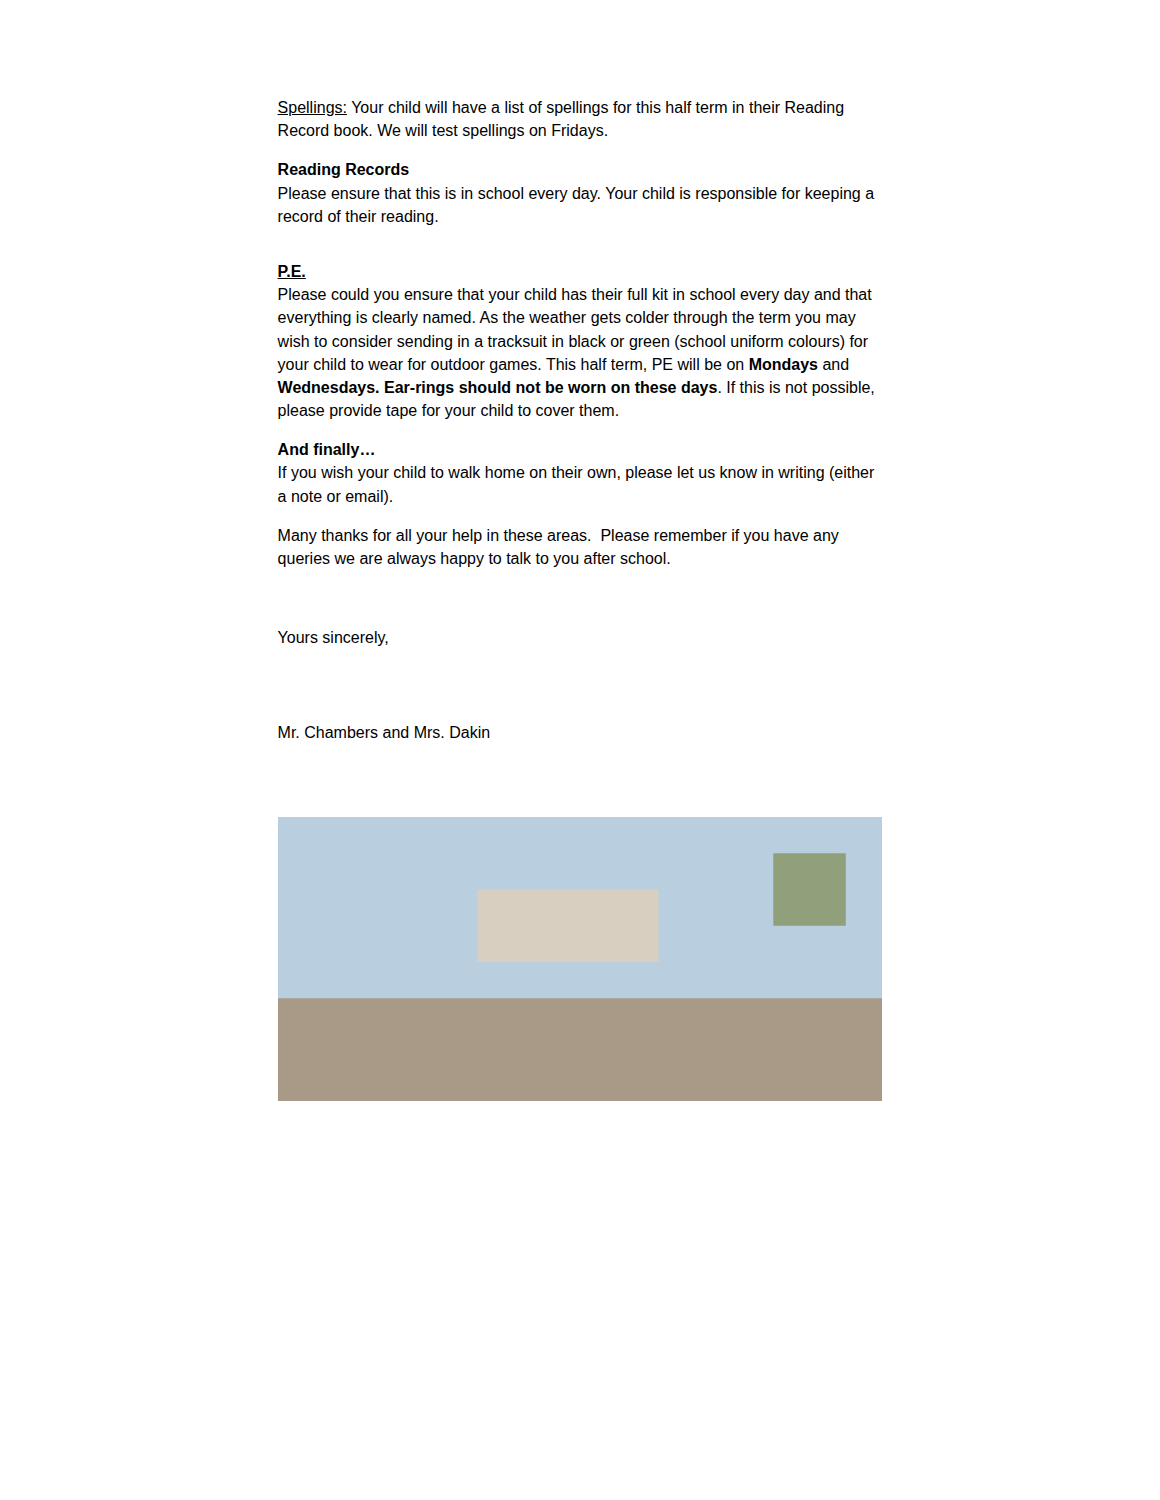Spellings: Your child will have a list of spellings for this half term in their Reading Record book. We will test spellings on Fridays.
Reading Records
Please ensure that this is in school every day. Your child is responsible for keeping a record of their reading.
P.E.
Please could you ensure that your child has their full kit in school every day and that everything is clearly named. As the weather gets colder through the term you may wish to consider sending in a tracksuit in black or green (school uniform colours) for your child to wear for outdoor games. This half term, PE will be on Mondays and Wednesdays. Ear-rings should not be worn on these days. If this is not possible, please provide tape for your child to cover them.
And finally…
If you wish your child to walk home on their own, please let us know in writing (either a note or email).
Many thanks for all your help in these areas. Please remember if you have any queries we are always happy to talk to you after school.
Yours sincerely,
Mr. Chambers and Mrs. Dakin